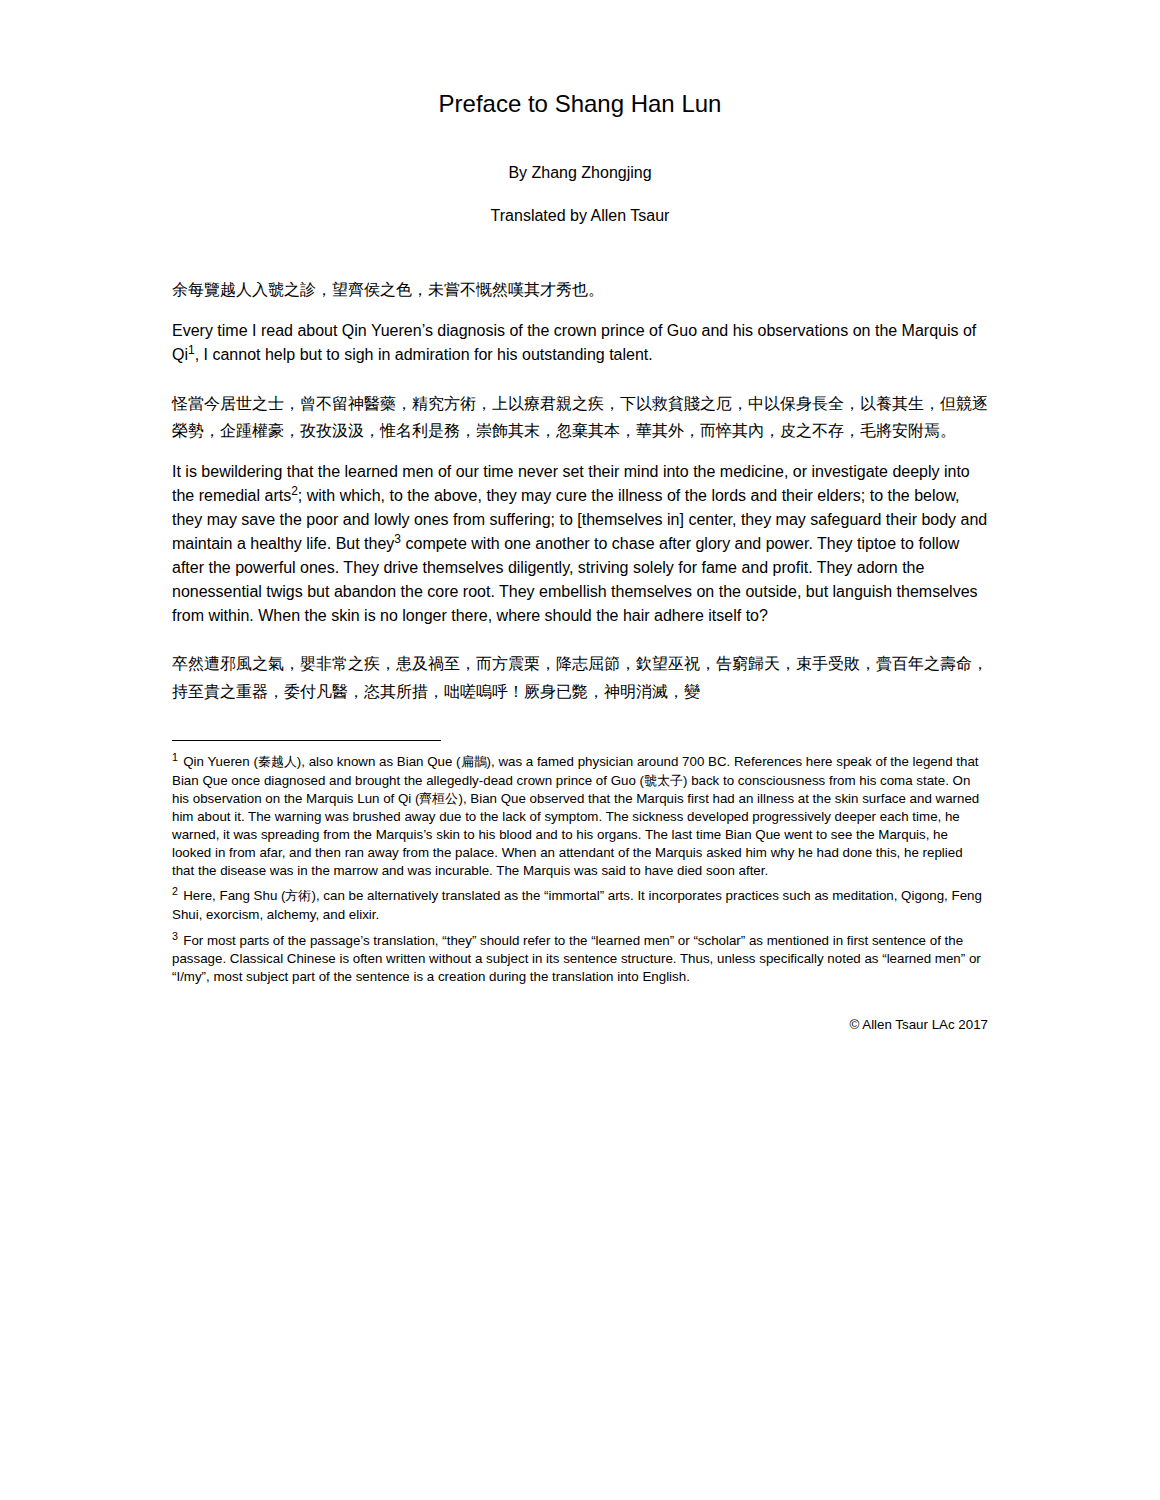Preface to Shang Han Lun
By Zhang Zhongjing
Translated by Allen Tsaur
余每覽越人入虢之診，望齊侯之色，未嘗不慨然嘆其才秀也。
Every time I read about Qin Yueren’s diagnosis of the crown prince of Guo and his observations on the Marquis of Qi1, I cannot help but to sigh in admiration for his outstanding talent.
怪當今居世之士，曾不留神醫藥，精究方術，上以療君親之疾，下以救貧賤之厄，中以保身長全，以養其生，但競逐榮勢，企踵權豪，孜孜汲汲，惟名利是務，崇飾其末，忽棄其本，華其外，而悴其內，皮之不存，毛將安附焉。
It is bewildering that the learned men of our time never set their mind into the medicine, or investigate deeply into the remedial arts2; with which, to the above, they may cure the illness of the lords and their elders; to the below, they may save the poor and lowly ones from suffering; to [themselves in] center, they may safeguard their body and maintain a healthy life. But they3 compete with one another to chase after glory and power. They tiptoe to follow after the powerful ones. They drive themselves diligently, striving solely for fame and profit. They adorn the nonessential twigs but abandon the core root. They embellish themselves on the outside, but languish themselves from within. When the skin is no longer there, where should the hair adhere itself to?
卒然遭邪風之氣，嬰非常之疾，患及禍至，而方震栗，降志屈節，欽望巫祝，告窮歸天，束手受敗，賷百年之壽命，持至貴之重器，委付凡醫，恣其所措，咄嗟嗚呼！厥身已斃，神明消滅，變
1 Qin Yueren (秦越人), also known as Bian Que (扁鵲), was a famed physician around 700 BC. References here speak of the legend that Bian Que once diagnosed and brought the allegedly-dead crown prince of Guo (虢太子) back to consciousness from his coma state. On his observation on the Marquis Lun of Qi (齊桓公), Bian Que observed that the Marquis first had an illness at the skin surface and warned him about it. The warning was brushed away due to the lack of symptom. The sickness developed progressively deeper each time, he warned, it was spreading from the Marquis’s skin to his blood and to his organs. The last time Bian Que went to see the Marquis, he looked in from afar, and then ran away from the palace. When an attendant of the Marquis asked him why he had done this, he replied that the disease was in the marrow and was incurable. The Marquis was said to have died soon after.
2 Here, Fang Shu (方術), can be alternatively translated as the “immortal” arts. It incorporates practices such as meditation, Qigong, Feng Shui, exorcism, alchemy, and elixir.
3 For most parts of the passage’s translation, “they” should refer to the “learned men” or “scholar” as mentioned in first sentence of the passage. Classical Chinese is often written without a subject in its sentence structure. Thus, unless specifically noted as “learned men” or “I/my”, most subject part of the sentence is a creation during the translation into English.
© Allen Tsaur LAc 2017